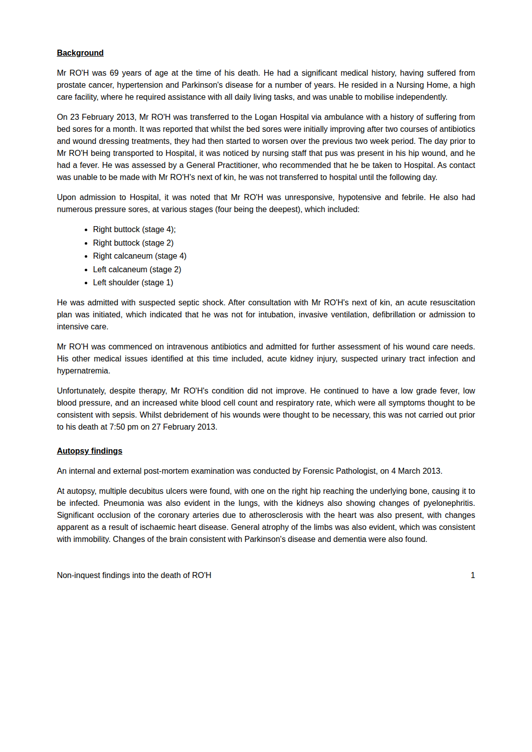Background
Mr RO'H was 69 years of age at the time of his death. He had a significant medical history, having suffered from prostate cancer, hypertension and Parkinson's disease for a number of years. He resided in a Nursing Home, a high care facility, where he required assistance with all daily living tasks, and was unable to mobilise independently.
On 23 February 2013, Mr RO'H was transferred to the Logan Hospital via ambulance with a history of suffering from bed sores for a month. It was reported that whilst the bed sores were initially improving after two courses of antibiotics and wound dressing treatments, they had then started to worsen over the previous two week period. The day prior to Mr RO'H being transported to Hospital, it was noticed by nursing staff that pus was present in his hip wound, and he had a fever. He was assessed by a General Practitioner, who recommended that he be taken to Hospital. As contact was unable to be made with Mr RO'H's next of kin, he was not transferred to hospital until the following day.
Upon admission to Hospital, it was noted that Mr RO'H was unresponsive, hypotensive and febrile. He also had numerous pressure sores, at various stages (four being the deepest), which included:
Right buttock (stage 4);
Right buttock (stage 2)
Right calcaneum (stage 4)
Left calcaneum (stage 2)
Left shoulder (stage 1)
He was admitted with suspected septic shock. After consultation with Mr RO'H's next of kin, an acute resuscitation plan was initiated, which indicated that he was not for intubation, invasive ventilation, defibrillation or admission to intensive care.
Mr RO'H was commenced on intravenous antibiotics and admitted for further assessment of his wound care needs. His other medical issues identified at this time included, acute kidney injury, suspected urinary tract infection and hypernatremia.
Unfortunately, despite therapy, Mr RO'H's condition did not improve. He continued to have a low grade fever, low blood pressure, and an increased white blood cell count and respiratory rate, which were all symptoms thought to be consistent with sepsis. Whilst debridement of his wounds were thought to be necessary, this was not carried out prior to his death at 7:50 pm on 27 February 2013.
Autopsy findings
An internal and external post-mortem examination was conducted by Forensic Pathologist, on 4 March 2013.
At autopsy, multiple decubitus ulcers were found, with one on the right hip reaching the underlying bone, causing it to be infected. Pneumonia was also evident in the lungs, with the kidneys also showing changes of pyelonephritis. Significant occlusion of the coronary arteries due to atherosclerosis with the heart was also present, with changes apparent as a result of ischaemic heart disease. General atrophy of the limbs was also evident, which was consistent with immobility. Changes of the brain consistent with Parkinson's disease and dementia were also found.
Non-inquest findings into the death of RO'H 1